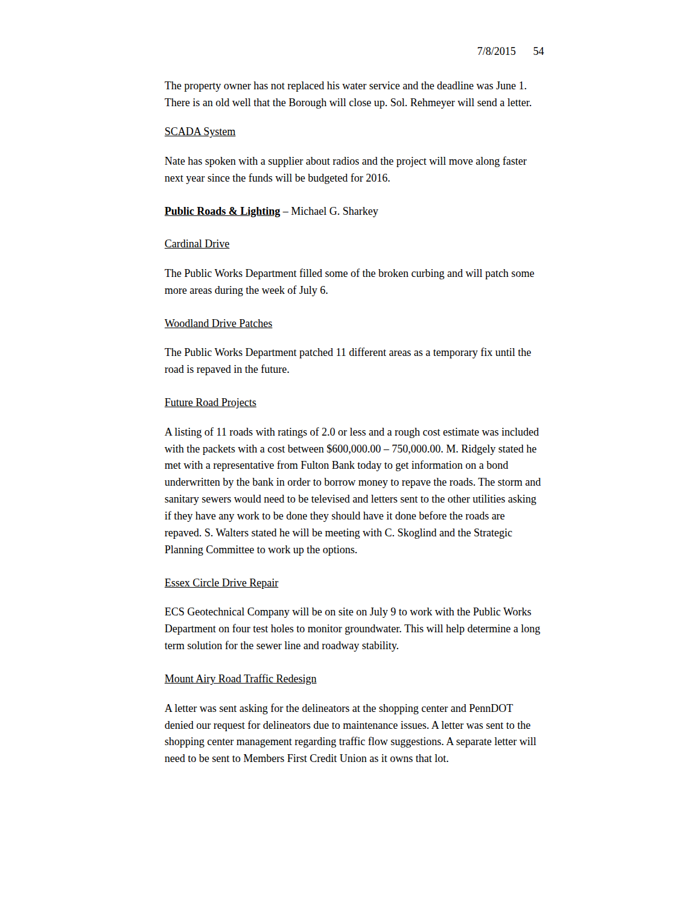7/8/201554
The property owner has not replaced his water service and the deadline was June 1. There is an old well that the Borough will close up. Sol. Rehmeyer will send a letter.
SCADA System
Nate has spoken with a supplier about radios and the project will move along faster next year since the funds will be budgeted for 2016.
Public Roads & Lighting – Michael G. Sharkey
Cardinal Drive
The Public Works Department filled some of the broken curbing and will patch some more areas during the week of July 6.
Woodland Drive Patches
The Public Works Department patched 11 different areas as a temporary fix until the road is repaved in the future.
Future Road Projects
A listing of 11 roads with ratings of 2.0 or less and a rough cost estimate was included with the packets with a cost between $600,000.00 – 750,000.00. M. Ridgely stated he met with a representative from Fulton Bank today to get information on a bond underwritten by the bank in order to borrow money to repave the roads. The storm and sanitary sewers would need to be televised and letters sent to the other utilities asking if they have any work to be done they should have it done before the roads are repaved. S. Walters stated he will be meeting with C. Skoglind and the Strategic Planning Committee to work up the options.
Essex Circle Drive Repair
ECS Geotechnical Company will be on site on July 9 to work with the Public Works Department on four test holes to monitor groundwater. This will help determine a long term solution for the sewer line and roadway stability.
Mount Airy Road Traffic Redesign
A letter was sent asking for the delineators at the shopping center and PennDOT denied our request for delineators due to maintenance issues. A letter was sent to the shopping center management regarding traffic flow suggestions. A separate letter will need to be sent to Members First Credit Union as it owns that lot.